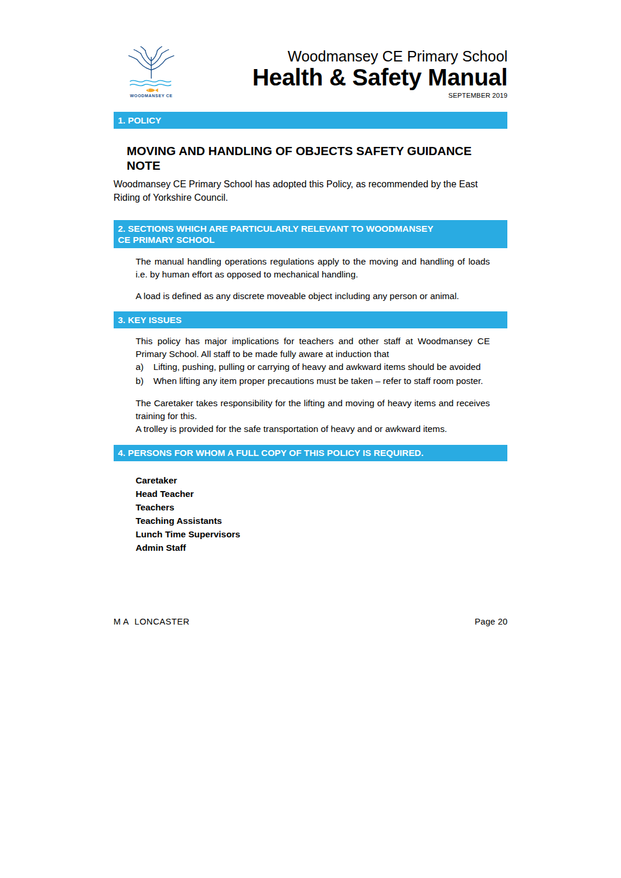WOODMANSEY CE PRIMARY SCHOOL
Woodmansey CE Primary School
Health & Safety Manual
SEPTEMBER 2019
1. POLICY
MOVING AND HANDLING OF OBJECTS SAFETY GUIDANCE NOTE
Woodmansey CE Primary School has adopted this Policy, as recommended by the East Riding of Yorkshire Council.
2. SECTIONS WHICH ARE PARTICULARLY RELEVANT TO WOODMANSEY
CE PRIMARY SCHOOL
The manual handling operations regulations apply to the moving and handling of loads i.e. by human effort as opposed to mechanical handling.
A load is defined as any discrete moveable object including any person or animal.
3. KEY ISSUES
This policy has major implications for teachers and other staff at Woodmansey CE Primary School. All staff to be made fully aware at induction that
a) Lifting, pushing, pulling or carrying of heavy and awkward items should be avoided
b) When lifting any item proper precautions must be taken – refer to staff room poster.
The Caretaker takes responsibility for the lifting and moving of heavy items and receives training for this.
A trolley is provided for the safe transportation of heavy and or awkward items.
4. PERSONS FOR WHOM A FULL COPY OF THIS POLICY IS REQUIRED.
Caretaker
Head Teacher
Teachers
Teaching Assistants
Lunch Time Supervisors
Admin Staff
M A LONCASTER
Page 20